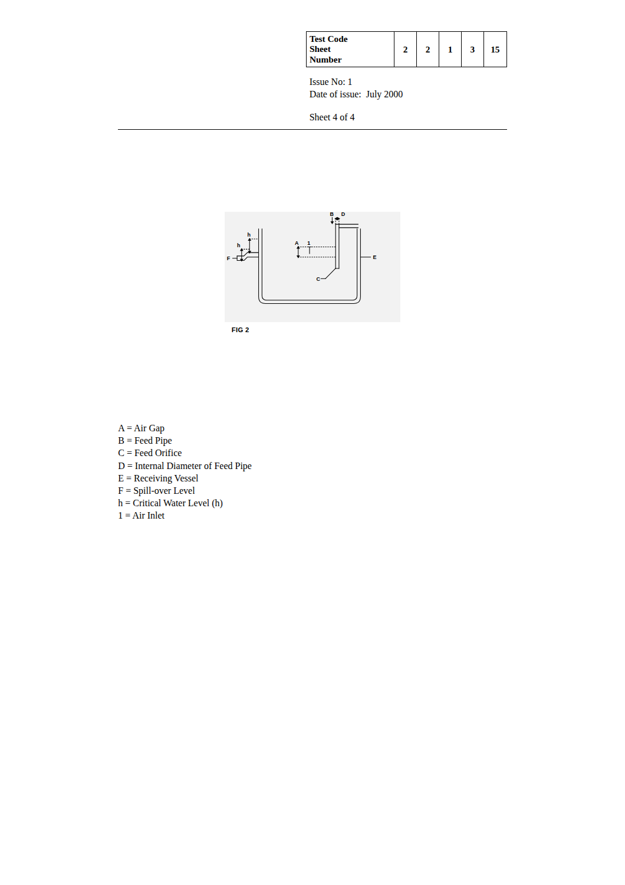| Test Code Sheet Number | 2 | 2 | 1 | 3 | 15 |
Issue No: 1
Date of issue: July 2000
Sheet 4 of 4
B D A 1 E C F h h
FIG 2
A = Air Gap
B = Feed Pipe
C = Feed Orifice
D = Internal Diameter of Feed Pipe
E = Receiving Vessel
F = Spill-over Level
h = Critical Water Level (h)
1 = Air Inlet